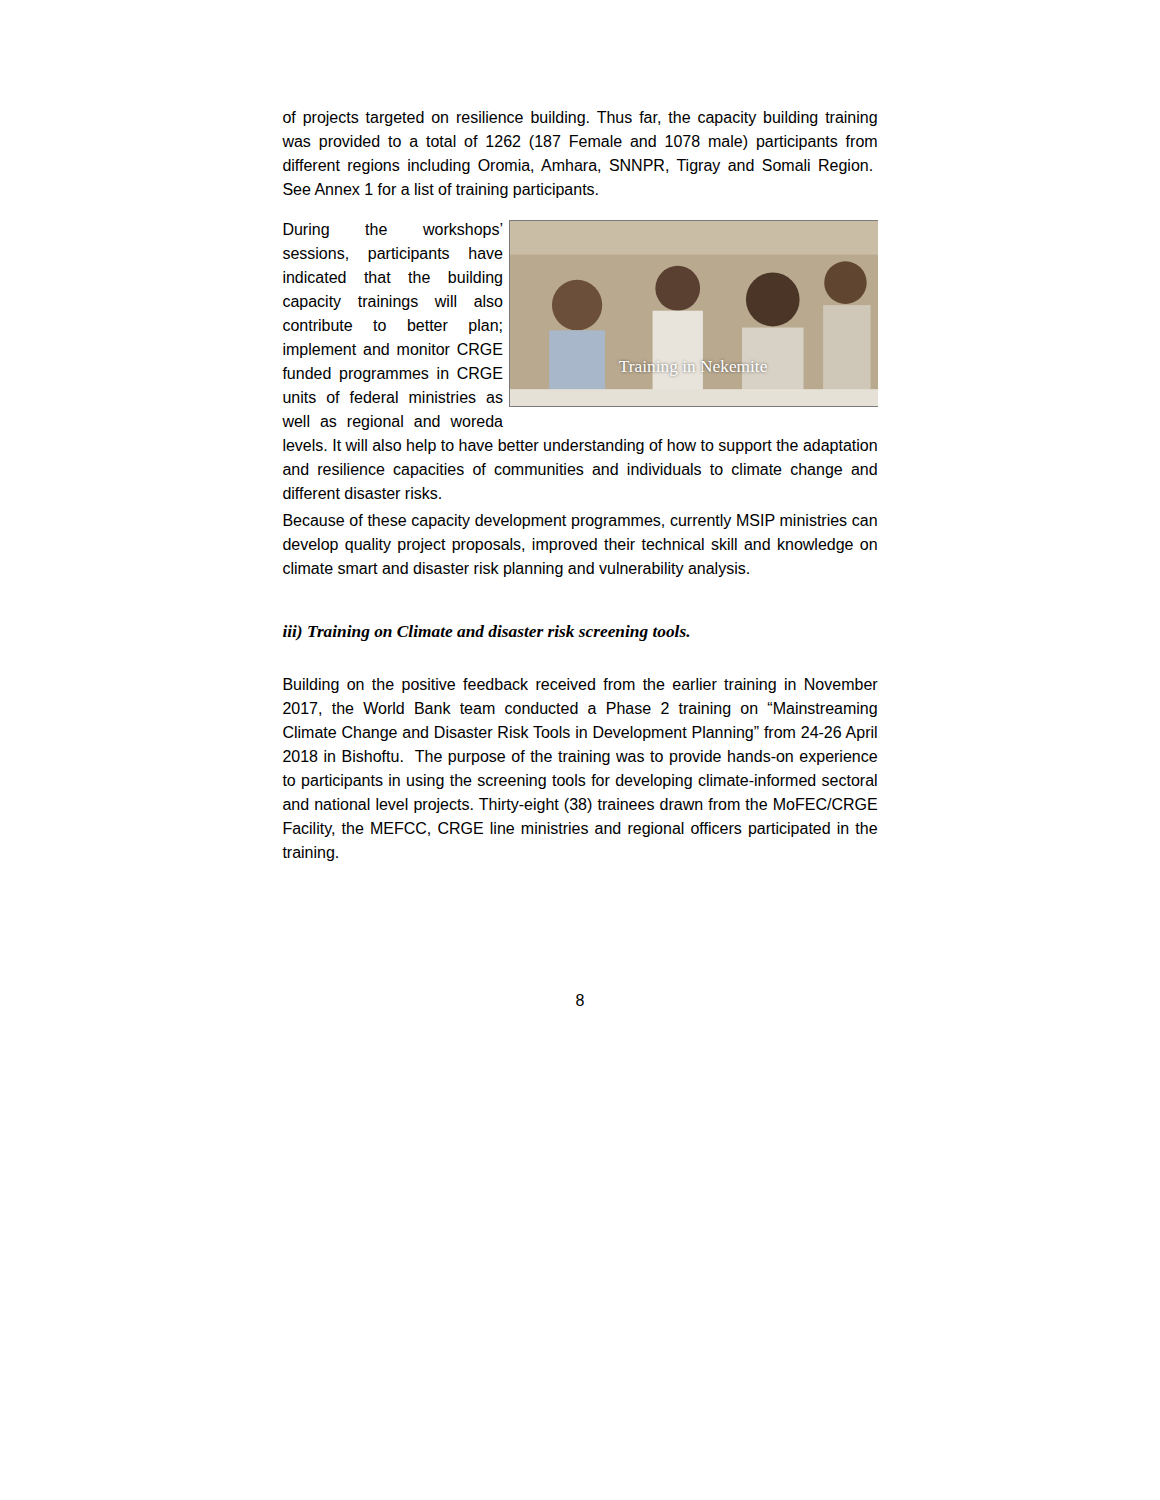of projects targeted on resilience building. Thus far, the capacity building training was provided to a total of 1262 (187 Female and 1078 male) participants from different regions including Oromia, Amhara, SNNPR, Tigray and Somali Region. See Annex 1 for a list of training participants.
Training in Nekemite
During the workshops’ sessions, participants have indicated that the building capacity trainings will also contribute to better plan; implement and monitor CRGE funded programmes in CRGE units of federal ministries as well as regional and woreda levels. It will also help to have better understanding of how to support the adaptation and resilience capacities of communities and individuals to climate change and different disaster risks.
Because of these capacity development programmes, currently MSIP ministries can develop quality project proposals, improved their technical skill and knowledge on climate smart and disaster risk planning and vulnerability analysis.
iii) Training on Climate and disaster risk screening tools.
Building on the positive feedback received from the earlier training in November 2017, the World Bank team conducted a Phase 2 training on “Mainstreaming Climate Change and Disaster Risk Tools in Development Planning” from 24-26 April 2018 in Bishoftu. The purpose of the training was to provide hands-on experience to participants in using the screening tools for developing climate-informed sectoral and national level projects. Thirty-eight (38) trainees drawn from the MoFEC/CRGE Facility, the MEFCC, CRGE line ministries and regional officers participated in the training.
8